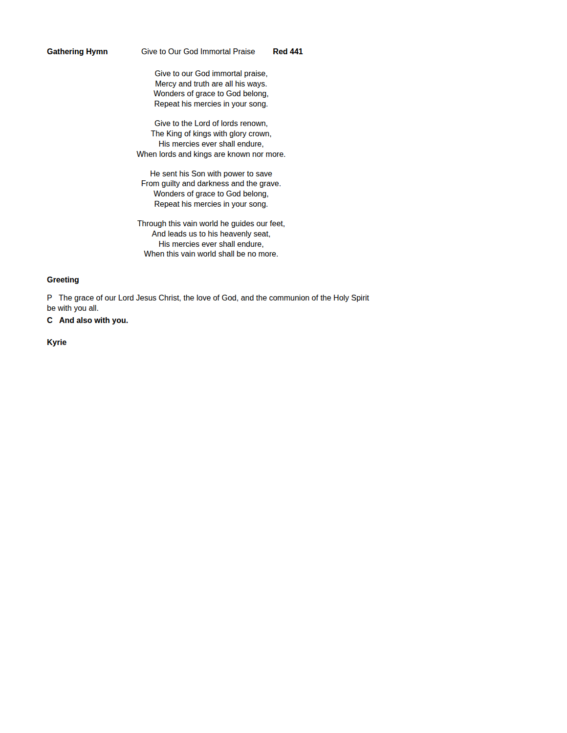Gathering Hymn Give to Our God Immortal Praise Red 441
Give to our God immortal praise,
Mercy and truth are all his ways.
Wonders of grace to God belong,
Repeat his mercies in your song.
Give to the Lord of lords renown,
The King of kings with glory crown,
His mercies ever shall endure,
When lords and kings are known nor more.
He sent his Son with power to save
From guilty and darkness and the grave.
Wonders of grace to God belong,
Repeat his mercies in your song.
Through this vain world he guides our feet,
And leads us to his heavenly seat,
His mercies ever shall endure,
When this vain world shall be no more.
Greeting
P The grace of our Lord Jesus Christ, the love of God, and the communion of the Holy Spirit be with you all.
C And also with you.
Kyrie